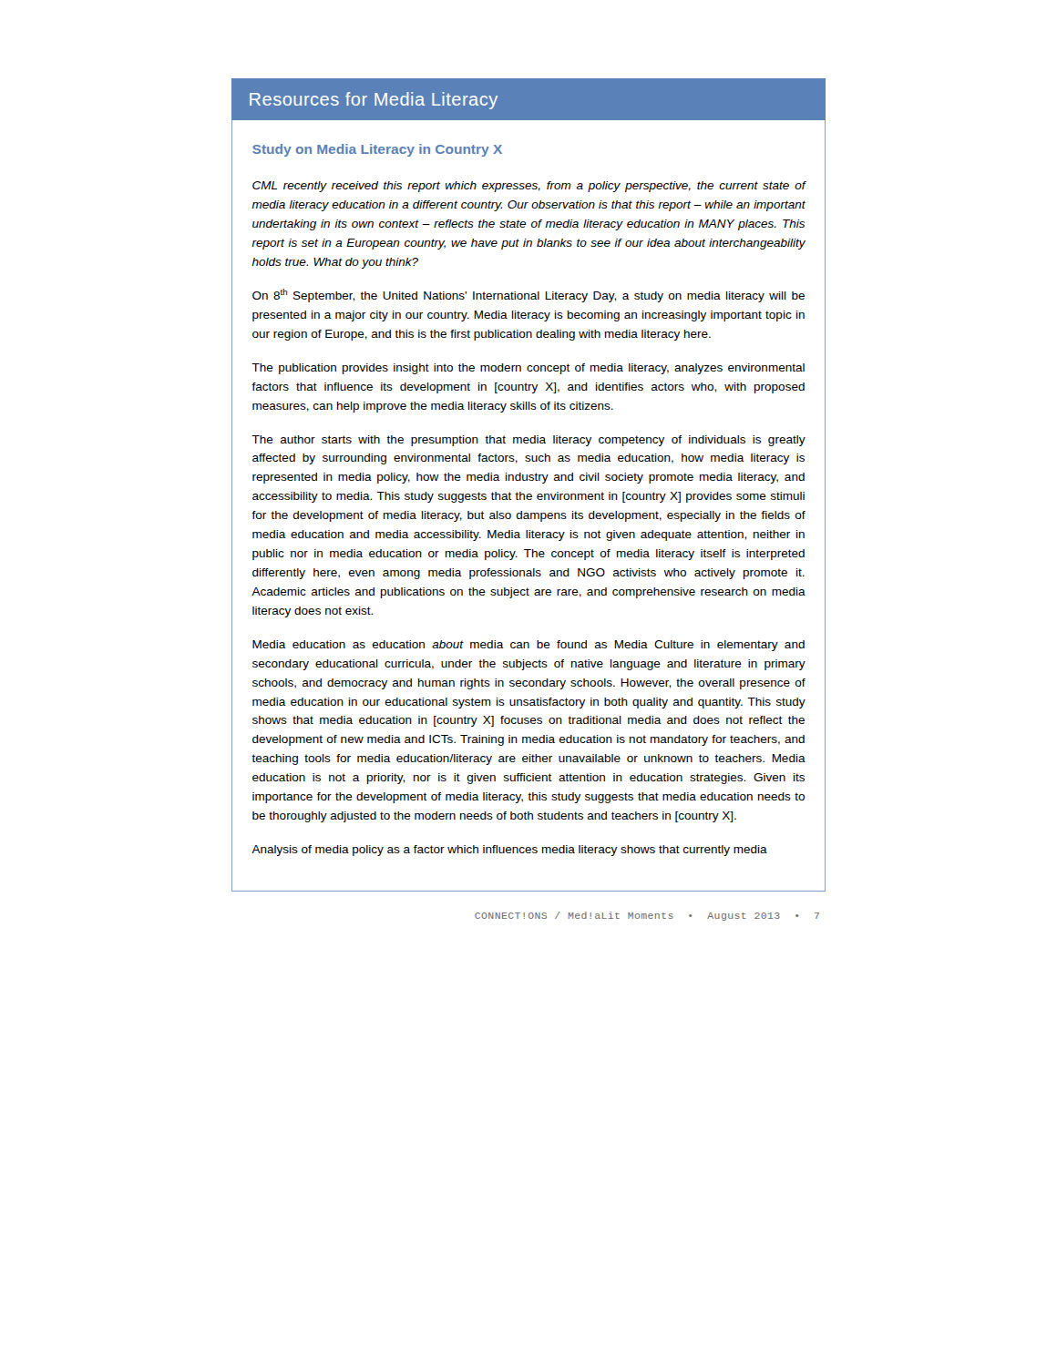Resources for Media Literacy
Study on Media Literacy in Country X
CML recently received this report which expresses, from a policy perspective, the current state of media literacy education in a different country. Our observation is that this report – while an important undertaking in its own context – reflects the state of media literacy education in MANY places. This report is set in a European country, we have put in blanks to see if our idea about interchangeability holds true. What do you think?
On 8th September, the United Nations' International Literacy Day, a study on media literacy will be presented in a major city in our country. Media literacy is becoming an increasingly important topic in our region of Europe, and this is the first publication dealing with media literacy here.
The publication provides insight into the modern concept of media literacy, analyzes environmental factors that influence its development in [country X], and identifies actors who, with proposed measures, can help improve the media literacy skills of its citizens.
The author starts with the presumption that media literacy competency of individuals is greatly affected by surrounding environmental factors, such as media education, how media literacy is represented in media policy, how the media industry and civil society promote media literacy, and accessibility to media. This study suggests that the environment in [country X] provides some stimuli for the development of media literacy, but also dampens its development, especially in the fields of media education and media accessibility. Media literacy is not given adequate attention, neither in public nor in media education or media policy. The concept of media literacy itself is interpreted differently here, even among media professionals and NGO activists who actively promote it. Academic articles and publications on the subject are rare, and comprehensive research on media literacy does not exist.
Media education as education about media can be found as Media Culture in elementary and secondary educational curricula, under the subjects of native language and literature in primary schools, and democracy and human rights in secondary schools. However, the overall presence of media education in our educational system is unsatisfactory in both quality and quantity. This study shows that media education in [country X] focuses on traditional media and does not reflect the development of new media and ICTs. Training in media education is not mandatory for teachers, and teaching tools for media education/literacy are either unavailable or unknown to teachers. Media education is not a priority, nor is it given sufficient attention in education strategies. Given its importance for the development of media literacy, this study suggests that media education needs to be thoroughly adjusted to the modern needs of both students and teachers in [country X].
Analysis of media policy as a factor which influences media literacy shows that currently media
CONNECT!ONS / Med!aLit Moments • August 2013 • 7